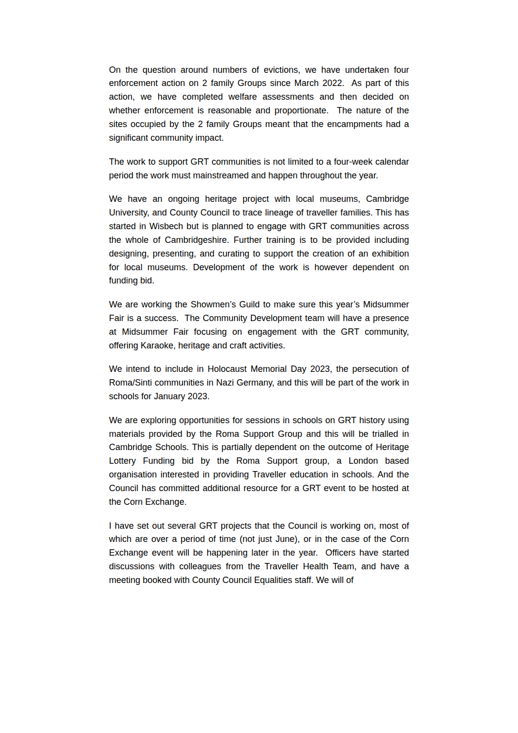On the question around numbers of evictions, we have undertaken four enforcement action on 2 family Groups since March 2022. As part of this action, we have completed welfare assessments and then decided on whether enforcement is reasonable and proportionate. The nature of the sites occupied by the 2 family Groups meant that the encampments had a significant community impact.
The work to support GRT communities is not limited to a four-week calendar period the work must mainstreamed and happen throughout the year.
We have an ongoing heritage project with local museums, Cambridge University, and County Council to trace lineage of traveller families. This has started in Wisbech but is planned to engage with GRT communities across the whole of Cambridgeshire. Further training is to be provided including designing, presenting, and curating to support the creation of an exhibition for local museums. Development of the work is however dependent on funding bid.
We are working the Showmen’s Guild to make sure this year’s Midsummer Fair is a success. The Community Development team will have a presence at Midsummer Fair focusing on engagement with the GRT community, offering Karaoke, heritage and craft activities.
We intend to include in Holocaust Memorial Day 2023, the persecution of Roma/Sinti communities in Nazi Germany, and this will be part of the work in schools for January 2023.
We are exploring opportunities for sessions in schools on GRT history using materials provided by the Roma Support Group and this will be trialled in Cambridge Schools. This is partially dependent on the outcome of Heritage Lottery Funding bid by the Roma Support group, a London based organisation interested in providing Traveller education in schools. And the Council has committed additional resource for a GRT event to be hosted at the Corn Exchange.
I have set out several GRT projects that the Council is working on, most of which are over a period of time (not just June), or in the case of the Corn Exchange event will be happening later in the year. Officers have started discussions with colleagues from the Traveller Health Team, and have a meeting booked with County Council Equalities staff. We will of